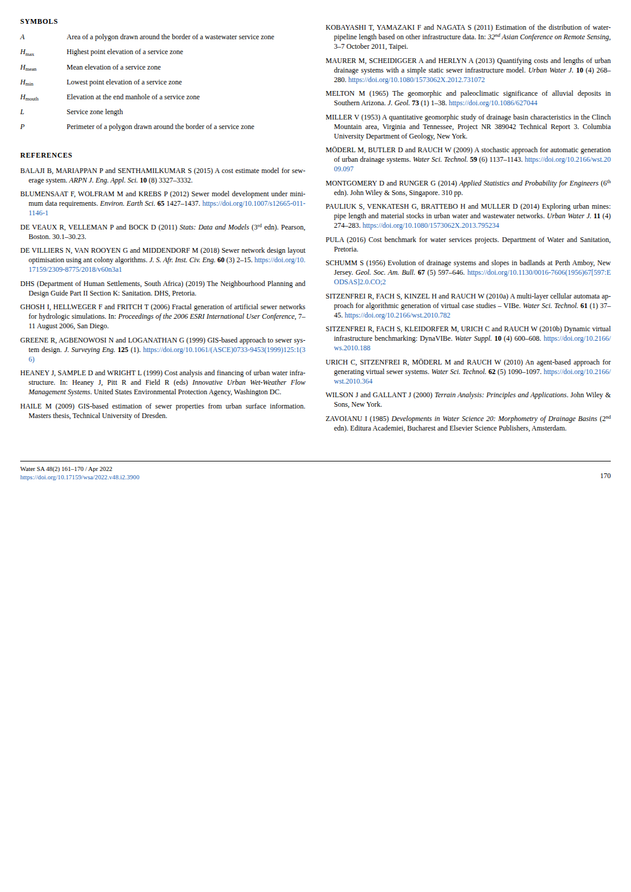Symbols
| A | Area of a polygon drawn around the border of a wastewater service zone |
| H max | Highest point elevation of a service zone |
| H mean | Mean elevation of a service zone |
| H min | Lowest point elevation of a service zone |
| H mouth | Elevation at the end manhole of a service zone |
| L | Service zone length |
| P | Perimeter of a polygon drawn around the border of a service zone |
References
BALAJI B, MARIAPPAN P and SENTHAMILKUMAR S (2015) A cost estimate model for sewerage system. ARPN J. Eng. Appl. Sci. 10 (8) 3327–3332.
BLUMENSAAT F, WOLFRAM M and KREBS P (2012) Sewer model development under minimum data requirements. Environ. Earth Sci. 65 1427–1437. https://doi.org/10.1007/s12665-011-1146-1
DE VEAUX R, VELLEMAN P and BOCK D (2011) Stats: Data and Models (3rd edn). Pearson, Boston. 30.1–30.23.
DE VILLIERS N, VAN ROOYEN G and MIDDENDORF M (2018) Sewer network design layout optimisation using ant colony algorithms. J. S. Afr. Inst. Civ. Eng. 60 (3) 2–15. https://doi.org/10.17159/2309-8775/2018/v60n3a1
DHS (Department of Human Settlements, South Africa) (2019) The Neighbourhood Planning and Design Guide Part II Section K: Sanitation. DHS, Pretoria.
GHOSH I, HELLWEGER F and FRITCH T (2006) Fractal generation of artificial sewer networks for hydrologic simulations. In: Proceedings of the 2006 ESRI International User Conference, 7–11 August 2006, San Diego.
GREENE R, AGBENOWOSI N and LOGANATHAN G (1999) GIS-based approach to sewer system design. J. Surveying Eng. 125 (1). https://doi.org/10.1061/(ASCE)0733-9453(1999)125:1(36)
HEANEY J, SAMPLE D and WRIGHT L (1999) Cost analysis and financing of urban water infrastructure. In: Heaney J, Pitt R and Field R (eds) Innovative Urban Wet-Weather Flow Management Systems. United States Environmental Protection Agency, Washington DC.
HAILE M (2009) GIS-based estimation of sewer properties from urban surface information. Masters thesis, Technical University of Dresden.
KOBAYASHI T, YAMAZAKI F and NAGATA S (2011) Estimation of the distribution of water-pipeline length based on other infrastructure data. In: 32nd Asian Conference on Remote Sensing, 3–7 October 2011, Taipei.
MAURER M, SCHEIDIGGER A and HERLYN A (2013) Quantifying costs and lengths of urban drainage systems with a simple static sewer infrastructure model. Urban Water J. 10 (4) 268–280. https://doi.org/10.1080/1573062X.2012.731072
MELTON M (1965) The geomorphic and paleoclimatic significance of alluvial deposits in Southern Arizona. J. Geol. 73 (1) 1–38. https://doi.org/10.1086/627044
MILLER V (1953) A quantitative geomorphic study of drainage basin characteristics in the Clinch Mountain area, Virginia and Tennessee, Project NR 389042 Technical Report 3. Columbia University Department of Geology, New York.
MÖDERL M, BUTLER D and RAUCH W (2009) A stochastic approach for automatic generation of urban drainage systems. Water Sci. Technol. 59 (6) 1137–1143. https://doi.org/10.2166/wst.2009.097
MONTGOMERY D and RUNGER G (2014) Applied Statistics and Probability for Engineers (6th edn). John Wiley & Sons, Singapore. 310 pp.
PAULIUK S, VENKATESH G, BRATTEBO H and MULLER D (2014) Exploring urban mines: pipe length and material stocks in urban water and wastewater networks. Urban Water J. 11 (4) 274–283. https://doi.org/10.1080/1573062X.2013.795234
PULA (2016) Cost benchmark for water services projects. Department of Water and Sanitation, Pretoria.
SCHUMM S (1956) Evolution of drainage systems and slopes in badlands at Perth Amboy, New Jersey. Geol. Soc. Am. Bull. 67 (5) 597–646. https://doi.org/10.1130/0016-7606(1956)67[597:EODSAS]2.0.CO;2
SITZENFREI R, FACH S, KINZEL H and RAUCH W (2010a) A multi-layer cellular automata approach for algorithmic generation of virtual case studies – VIBe. Water Sci. Technol. 61 (1) 37–45. https://doi.org/10.2166/wst.2010.782
SITZENFREI R, FACH S, KLEIDORFER M, URICH C and RAUCH W (2010b) Dynamic virtual infrastructure benchmarking: DynaVIBe. Water Suppl. 10 (4) 600–608. https://doi.org/10.2166/ws.2010.188
URICH C, SITZENFREI R, MÖDERL M and RAUCH W (2010) An agent-based approach for generating virtual sewer systems. Water Sci. Technol. 62 (5) 1090–1097. https://doi.org/10.2166/wst.2010.364
WILSON J and GALLANT J (2000) Terrain Analysis: Principles and Applications. John Wiley & Sons, New York.
ZAVOIANU I (1985) Developments in Water Science 20: Morphometry of Drainage Basins (2nd edn). Editura Academiei, Bucharest and Elsevier Science Publishers, Amsterdam.
Water SA 48(2) 161–170 / Apr 2022
https://doi.org/10.17159/wsa/2022.v48.i2.3900
170